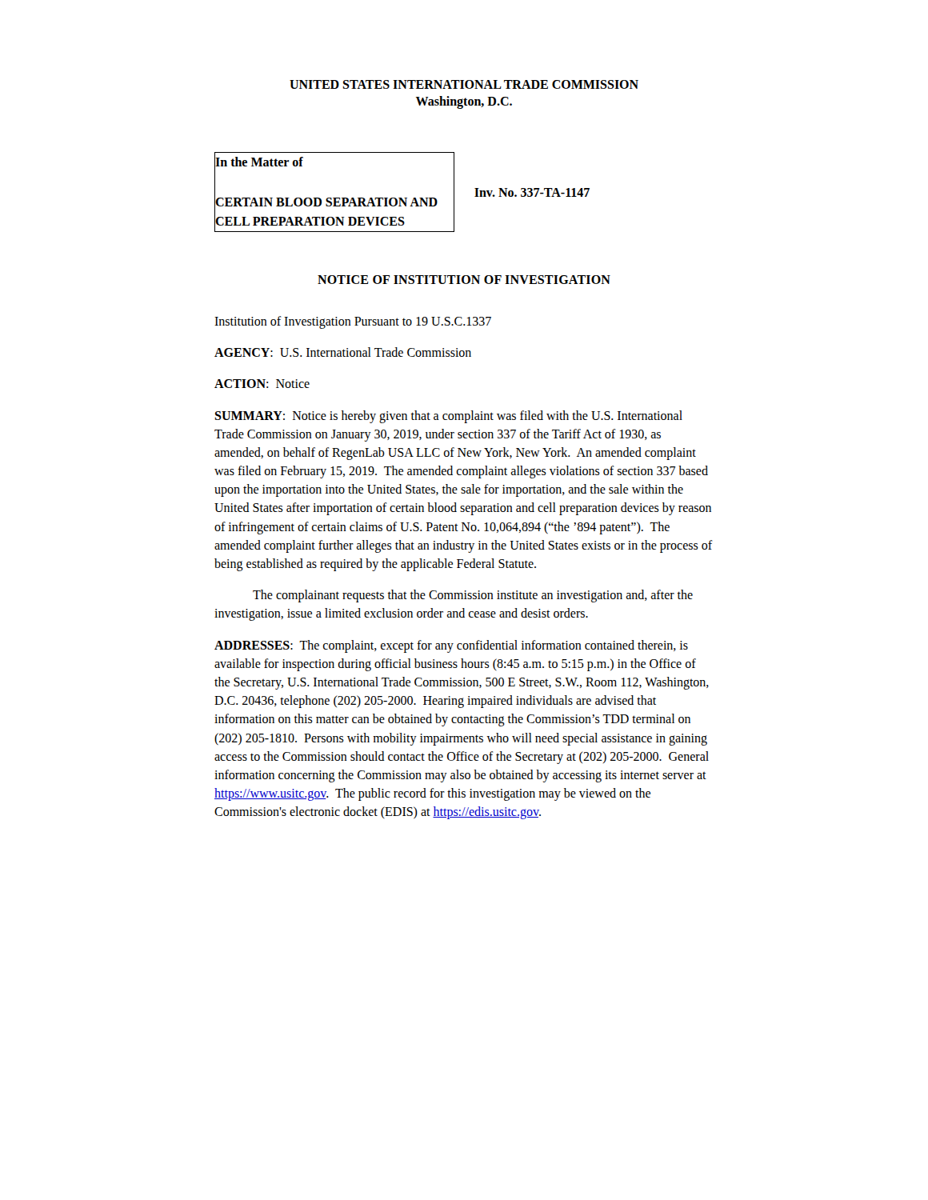UNITED STATES INTERNATIONAL TRADE COMMISSION
Washington, D.C.
| In the Matter of CERTAIN BLOOD SEPARATION AND CELL PREPARATION DEVICES | | Inv. No. 337-TA-1147 |
NOTICE OF INSTITUTION OF INVESTIGATION
Institution of Investigation Pursuant to 19 U.S.C.1337
AGENCY: U.S. International Trade Commission
ACTION: Notice
SUMMARY: Notice is hereby given that a complaint was filed with the U.S. International Trade Commission on January 30, 2019, under section 337 of the Tariff Act of 1930, as amended, on behalf of RegenLab USA LLC of New York, New York. An amended complaint was filed on February 15, 2019. The amended complaint alleges violations of section 337 based upon the importation into the United States, the sale for importation, and the sale within the United States after importation of certain blood separation and cell preparation devices by reason of infringement of certain claims of U.S. Patent No. 10,064,894 (“the ’894 patent”). The amended complaint further alleges that an industry in the United States exists or in the process of being established as required by the applicable Federal Statute.
The complainant requests that the Commission institute an investigation and, after the investigation, issue a limited exclusion order and cease and desist orders.
ADDRESSES: The complaint, except for any confidential information contained therein, is available for inspection during official business hours (8:45 a.m. to 5:15 p.m.) in the Office of the Secretary, U.S. International Trade Commission, 500 E Street, S.W., Room 112, Washington, D.C. 20436, telephone (202) 205-2000. Hearing impaired individuals are advised that information on this matter can be obtained by contacting the Commission’s TDD terminal on (202) 205-1810. Persons with mobility impairments who will need special assistance in gaining access to the Commission should contact the Office of the Secretary at (202) 205-2000. General information concerning the Commission may also be obtained by accessing its internet server at https://www.usitc.gov. The public record for this investigation may be viewed on the Commission's electronic docket (EDIS) at https://edis.usitc.gov.